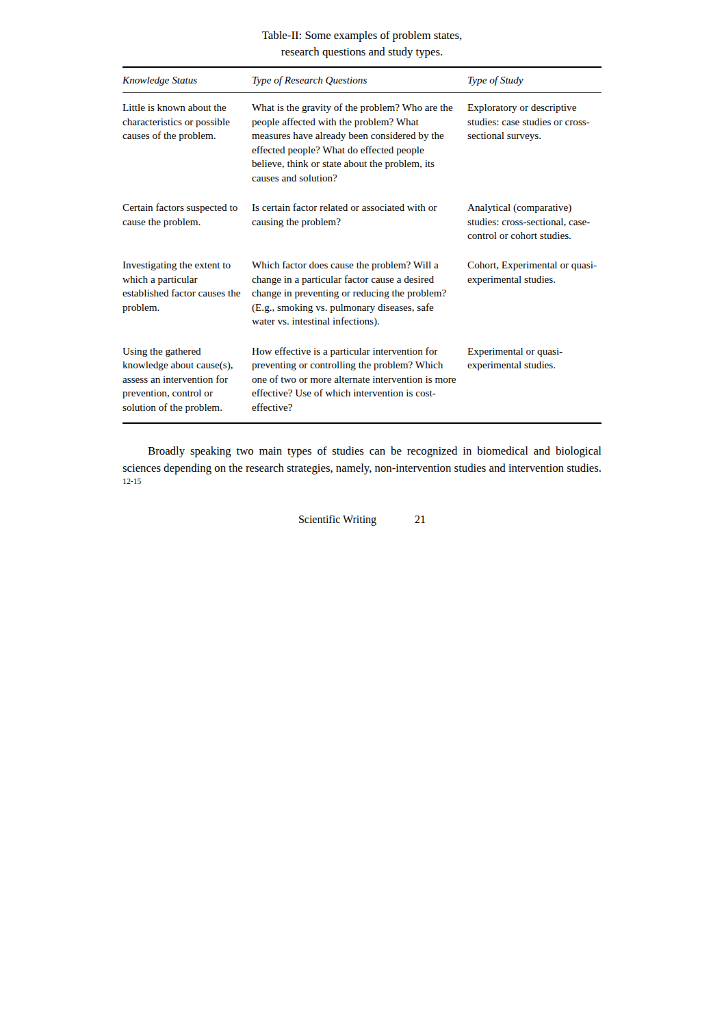Table-II: Some examples of problem states,
research questions and study types.
| Knowledge Status | Type of Research Questions | Type of Study |
| --- | --- | --- |
| Little is known about the characteristics or possible causes of the problem. | What is the gravity of the problem? Who are the people affected with the problem? What measures have already been considered by the effected people? What do effected people believe, think or state about the problem, its causes and solution? | Exploratory or descriptive studies: case studies or cross-sectional surveys. |
| Certain factors suspected to cause the problem. | Is certain factor related or associated with or causing the problem? | Analytical (comparative) studies: cross-sectional, case-control or cohort studies. |
| Investigating the extent to which a particular established factor causes the problem. | Which factor does cause the problem? Will a change in a particular factor cause a desired change in preventing or reducing the problem? (E.g., smoking vs. pulmonary diseases, safe water vs. intestinal infections). | Cohort, Experimental or quasi-experimental studies. |
| Using the gathered knowledge about cause(s), assess an intervention for prevention, control or solution of the problem. | How effective is a particular intervention for preventing or controlling the problem? Which one of two or more alternate intervention is more effective? Use of which intervention is cost-effective? | Experimental or quasi-experimental studies. |
Broadly speaking two main types of studies can be recognized in biomedical and biological sciences depending on the research strategies, namely, non-intervention studies and intervention studies. 12-15
Scientific Writing 21